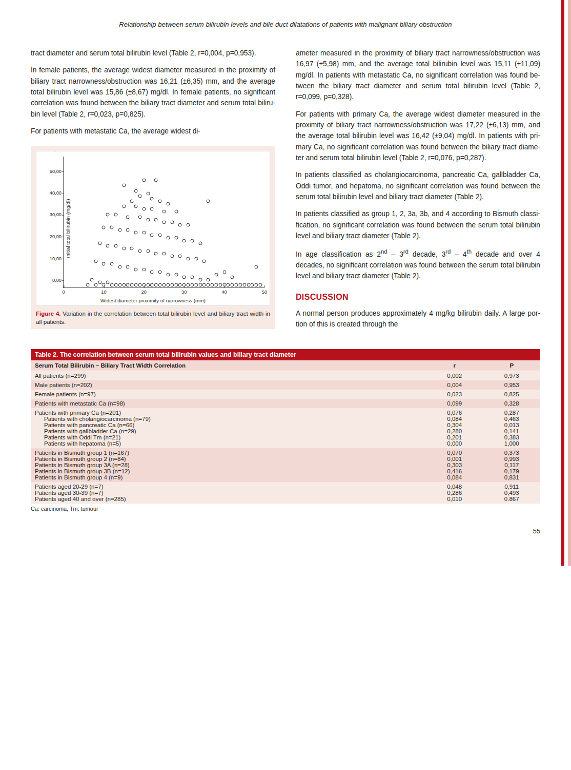Relationship between serum bilirubin levels and bile duct dilatations of patients with malignant biliary obstruction
tract diameter and serum total bilirubin level (Table 2, r=0,004, p=0,953).
In female patients, the average widest diameter measured in the proximity of biliary tract narrowness/obstruction was 16,21 (±6,35) mm, and the average total bilirubin level was 15,86 (±8,67) mg/dl. In female patients, no significant correlation was found between the biliary tract diameter and serum total bilirubin level (Table 2, r=0,023, p=0,825).
For patients with metastatic Ca, the average widest di-
Initial total bilirubin (mg/dl)
0,00
10,00
20,00
30,00
40,00
50,00
60,00
0
10
20
30
40
50
Widest diameter proximity of narrowness (mm)
Figure 4. Variation in the correlation between total bilirubin level and biliary tract width in all patients.
ameter measured in the proximity of biliary tract narrowness/obstruction was 16,97 (±5,98) mm, and the average total bilirubin level was 15,11 (±11,09) mg/dl. In patients with metastatic Ca, no significant correlation was found between the biliary tract diameter and serum total bilirubin level (Table 2, r=0,099, p=0,328).
For patients with primary Ca, the average widest diameter measured in the proximity of biliary tract narrowness/obstruction was 17,22 (±6,13) mm, and the average total bilirubin level was 16,42 (±9,04) mg/dl. In patients with primary Ca, no significant correlation was found between the biliary tract diameter and serum total bilirubin level (Table 2, r=0,076, p=0,287).
In patients classified as cholangiocarcinoma, pancreatic Ca, gallbladder Ca, Oddi tumor, and hepatoma, no significant correlation was found between the serum total bilirubin level and biliary tract diameter (Table 2).
In patients classified as group 1, 2, 3a, 3b, and 4 according to Bismuth classification, no significant correlation was found between the serum total bilirubin level and biliary tract diameter (Table 2).
In age classification as 2nd – 3rd decade, 3rd – 4th decade and over 4 decades, no significant correlation was found between the serum total bilirubin level and biliary tract diameter (Table 2).
DISCUSSION
A normal person produces approximately 4 mg/kg bilirubin daily. A large portion of this is created through the
Table 2. The correlation between serum total bilirubin values and biliary tract diameter
| Serum Total Bilirubin – Biliary Tract Width Correlation | r | P |
| --- | --- | --- |
| All patients (n=299) | 0,002 | 0,973 |
| Male patients (n=202) | 0,004 | 0,953 |
| Female patients (n=97) | 0,023 | 0,825 |
| Patients with metastatic Ca (n=98) | 0,099 | 0,328 |
| Patients with primary Ca (n=201) Patients with cholangiocarcinoma (n=79) Patients with pancreatic Ca (n=66) Patients with gallbladder Ca (n=29) Patients with Oddi Tm (n=21) Patients with hepatoma (n=5) | 0,076 0,084 0,304 0,280 0,201 0,000 | 0,287 0,463 0,013 0,141 0,383 1,000 |
| Patients in Bismuth group 1 (n=167) Patients in Bismuth group 2 (n=84) Patients in Bismuth group 3A (n=28) Patients in Bismuth group 3B (n=12) Patients in Bismuth group 4 (n=9) | 0,070 0,001 0,303 0,416 0,084 | 0,373 0,993 0,117 0,179 0,831 |
| Patients aged 20-29 (n=7) Patients aged 30-39 (n=7) Patients aged 40 and over (n=285) | 0,048 0,286 0,010 | 0,911 0,493 0.867 |
Ca: carcinoma, Tm: tumour
55